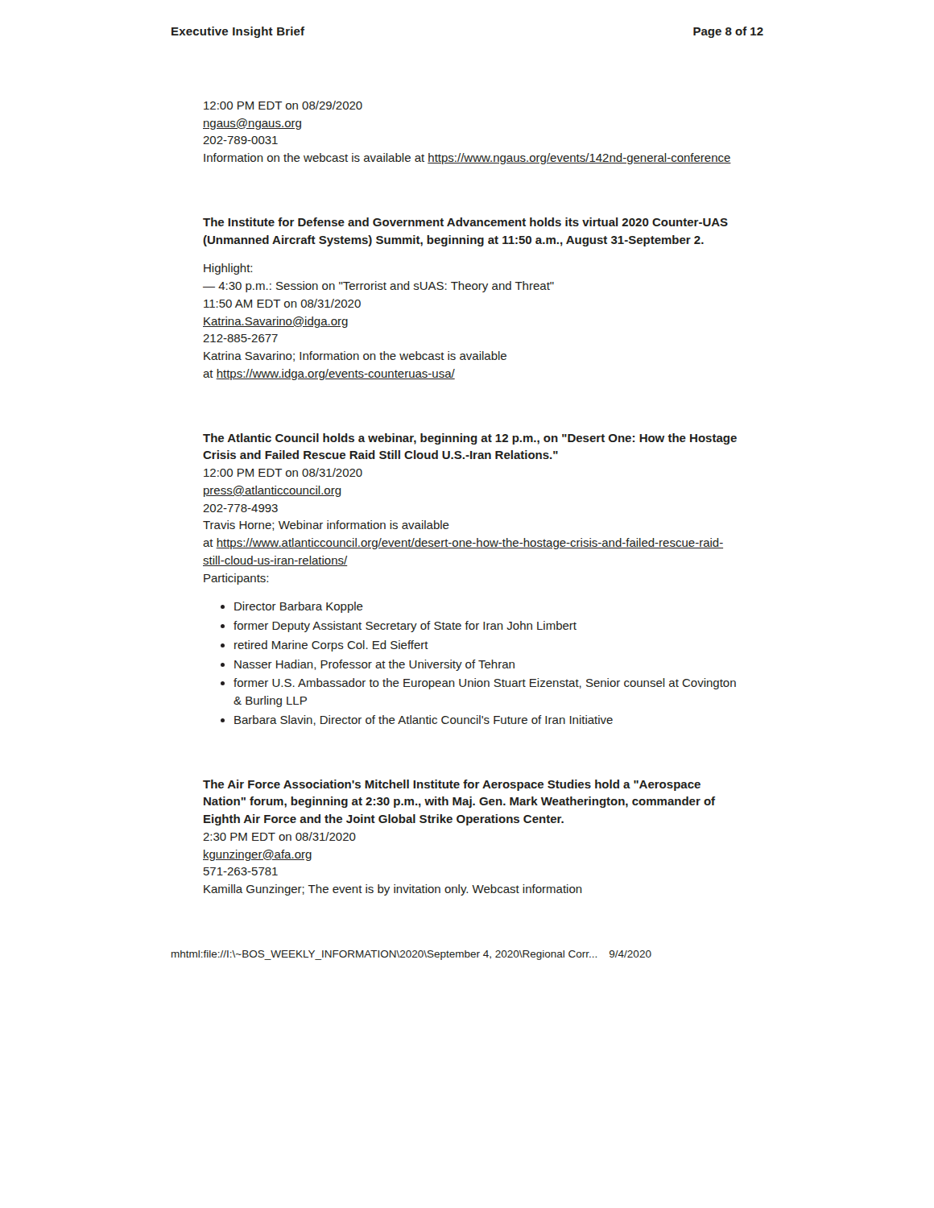Executive Insight Brief
Page 8 of 12
12:00 PM EDT on 08/29/2020
ngaus@ngaus.org
202-789-0031
Information on the webcast is available at https://www.ngaus.org/events/142nd-general-conference
The Institute for Defense and Government Advancement holds its virtual 2020 Counter-UAS (Unmanned Aircraft Systems) Summit, beginning at 11:50 a.m., August 31-September 2.
Highlight:
— 4:30 p.m.: Session on "Terrorist and sUAS: Theory and Threat"
11:50 AM EDT on 08/31/2020
Katrina.Savarino@idga.org
212-885-2677
Katrina Savarino; Information on the webcast is available
at https://www.idga.org/events-counteruas-usa/
The Atlantic Council holds a webinar, beginning at 12 p.m., on "Desert One: How the Hostage Crisis and Failed Rescue Raid Still Cloud U.S.-Iran Relations."
12:00 PM EDT on 08/31/2020
press@atlanticcouncil.org
202-778-4993
Travis Horne; Webinar information is available
at https://www.atlanticcouncil.org/event/desert-one-how-the-hostage-crisis-and-failed-rescue-raid-still-cloud-us-iran-relations/
Participants:
Director Barbara Kopple
former Deputy Assistant Secretary of State for Iran John Limbert
retired Marine Corps Col. Ed Sieffert
Nasser Hadian, Professor at the University of Tehran
former U.S. Ambassador to the European Union Stuart Eizenstat, Senior counsel at Covington & Burling LLP
Barbara Slavin, Director of the Atlantic Council's Future of Iran Initiative
The Air Force Association's Mitchell Institute for Aerospace Studies hold a "Aerospace Nation" forum, beginning at 2:30 p.m., with Maj. Gen. Mark Weatherington, commander of Eighth Air Force and the Joint Global Strike Operations Center.
2:30 PM EDT on 08/31/2020
kgunzinger@afa.org
571-263-5781
Kamilla Gunzinger; The event is by invitation only. Webcast information
mhtml:file://I:\~BOS_WEEKLY_INFORMATION\2020\September 4, 2020\Regional Corr... 9/4/2020